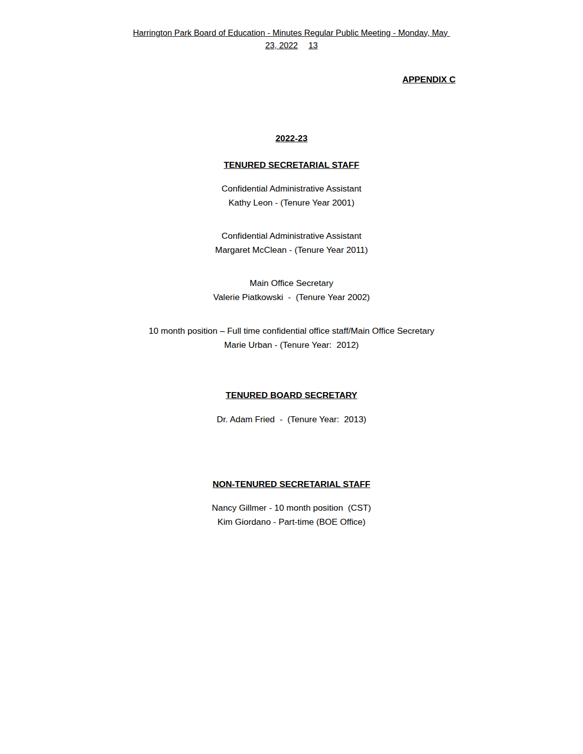Harrington Park Board of Education - Minutes Regular Public Meeting - Monday, May 23, 202213
APPENDIX C
2022-23
TENURED SECRETARIAL STAFF
Confidential Administrative Assistant
Kathy Leon - (Tenure Year 2001)
Confidential Administrative Assistant
Margaret McClean - (Tenure Year 2011)
Main Office Secretary
Valerie Piatkowski - (Tenure Year 2002)
10 month position – Full time confidential office staff/Main Office Secretary
Marie Urban - (Tenure Year: 2012)
TENURED BOARD SECRETARY
Dr. Adam Fried - (Tenure Year: 2013)
NON-TENURED SECRETARIAL STAFF
Nancy Gillmer - 10 month position (CST)
Kim Giordano - Part-time (BOE Office)